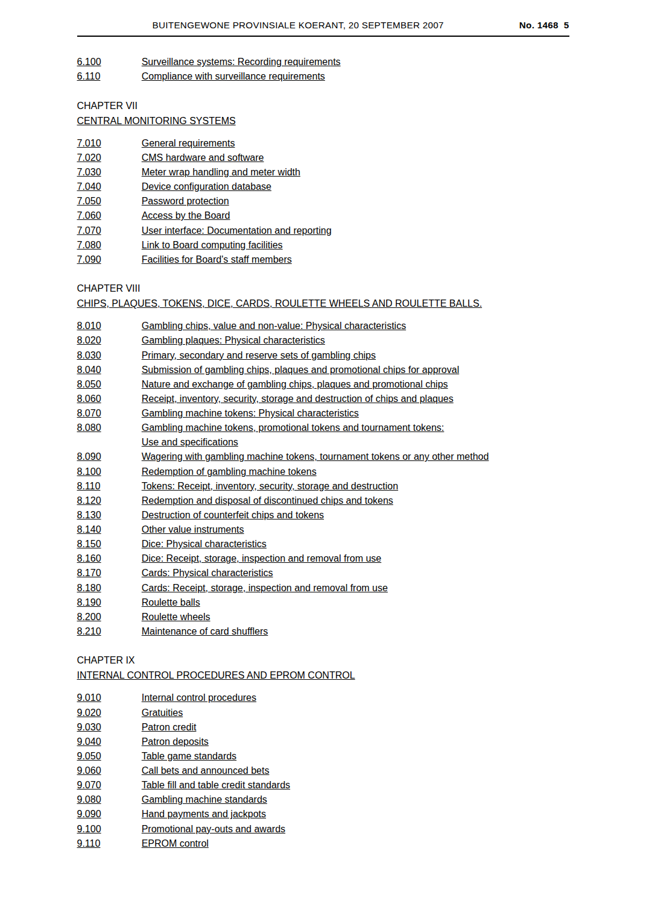No. 1468 5 BUITENGEWONE PROVINSIALE KOERANT, 20 SEPTEMBER 2007
| 6.100 | Surveillance systems: Recording requirements |
| 6.110 | Compliance with surveillance requirements |
Chapter VII
Central Monitoring Systems
| 7.010 | General requirements |
| 7.020 | CMS hardware and software |
| 7.030 | Meter wrap handling and meter width |
| 7.040 | Device configuration database |
| 7.050 | Password protection |
| 7.060 | Access by the Board |
| 7.070 | User interface: Documentation and reporting |
| 7.080 | Link to Board computing facilities |
| 7.090 | Facilities for Board's staff members |
Chapter VIII
Chips, Plaques, Tokens, Dice, Cards, Roulette Wheels and Roulette Balls.
| 8.010 | Gambling chips, value and non-value: Physical characteristics |
| 8.020 | Gambling plaques: Physical characteristics |
| 8.030 | Primary, secondary and reserve sets of gambling chips |
| 8.040 | Submission of gambling chips, plaques and promotional chips for approval |
| 8.050 | Nature and exchange of gambling chips, plaques and promotional chips |
| 8.060 | Receipt, inventory, security, storage and destruction of chips and plaques |
| 8.070 | Gambling machine tokens: Physical characteristics |
| 8.080 | Gambling machine tokens, promotional tokens and tournament tokens: |
| | Use and specifications |
| 8.090 | Wagering with gambling machine tokens, tournament tokens or any other method |
| 8.100 | Redemption of gambling machine tokens |
| 8.110 | Tokens: Receipt, inventory, security, storage and destruction |
| 8.120 | Redemption and disposal of discontinued chips and tokens |
| 8.130 | Destruction of counterfeit chips and tokens |
| 8.140 | Other value instruments |
| 8.150 | Dice: Physical characteristics |
| 8.160 | Dice: Receipt, storage, inspection and removal from use |
| 8.170 | Cards: Physical characteristics |
| 8.180 | Cards: Receipt, storage, inspection and removal from use |
| 8.190 | Roulette balls |
| 8.200 | Roulette wheels |
| 8.210 | Maintenance of card shufflers |
Chapter IX
Internal Control Procedures and EPROM Control
| 9.010 | Internal control procedures |
| 9.020 | Gratuities |
| 9.030 | Patron credit |
| 9.040 | Patron deposits |
| 9.050 | Table game standards |
| 9.060 | Call bets and announced bets |
| 9.070 | Table fill and table credit standards |
| 9.080 | Gambling machine standards |
| 9.090 | Hand payments and jackpots |
| 9.100 | Promotional pay-outs and awards |
| 9.110 | EPROM control |